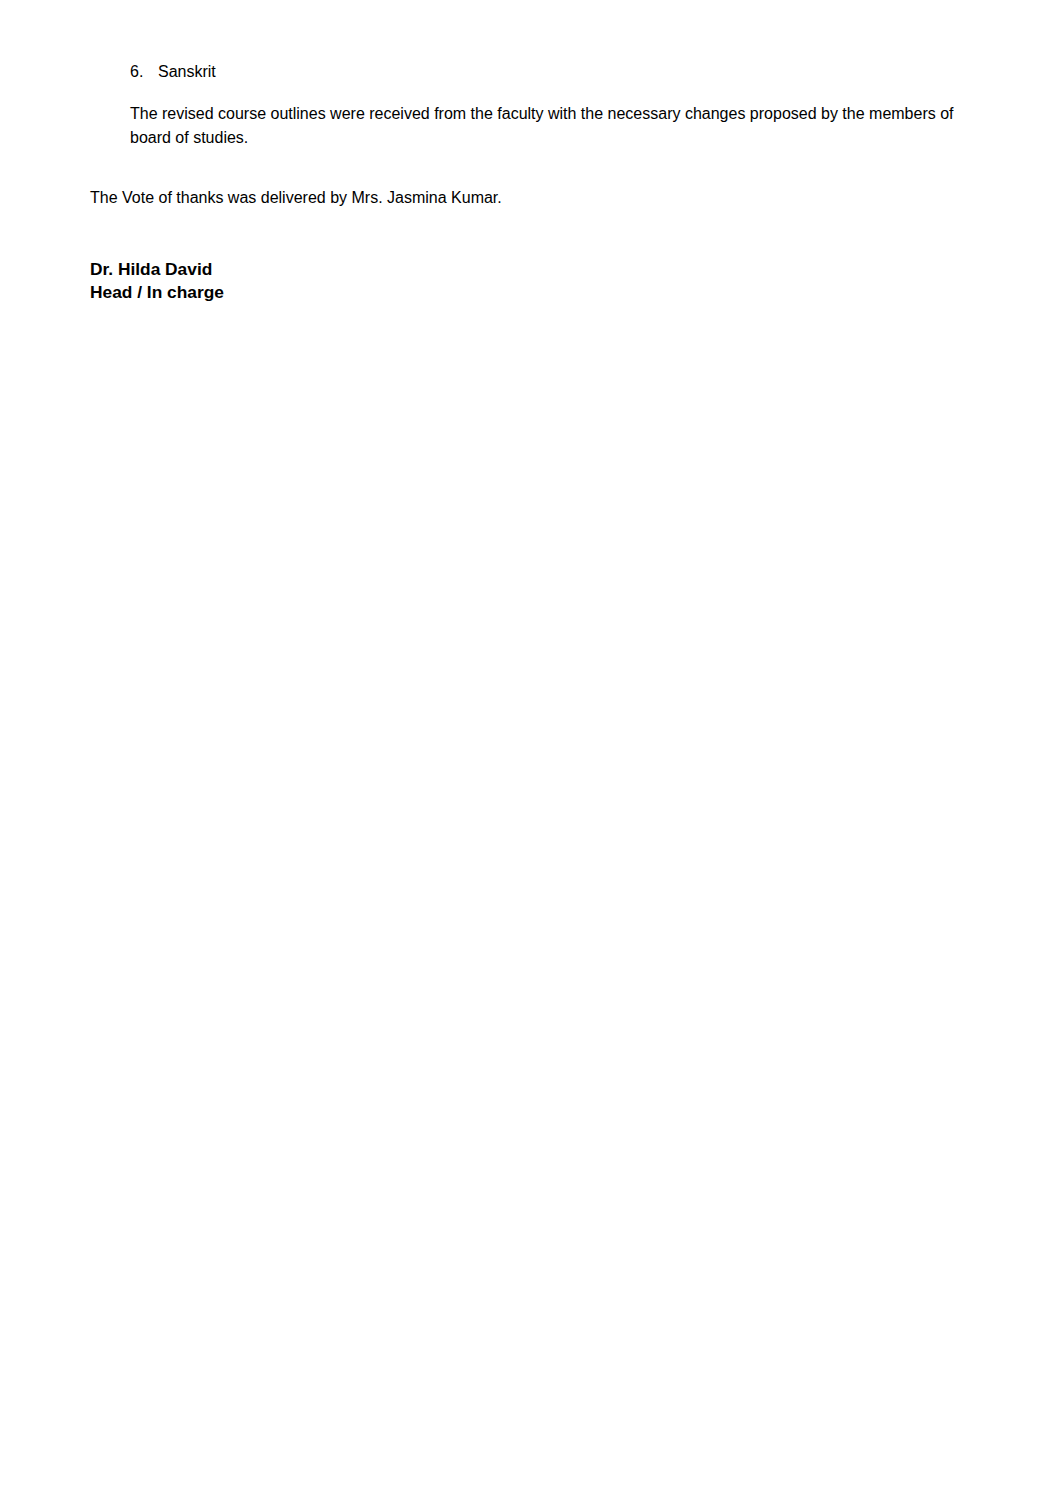6. Sanskrit
The revised course outlines were received from the faculty with the necessary changes proposed by the members of board of studies.
The Vote of thanks was delivered by Mrs. Jasmina Kumar.
Dr. Hilda David
Head / In charge